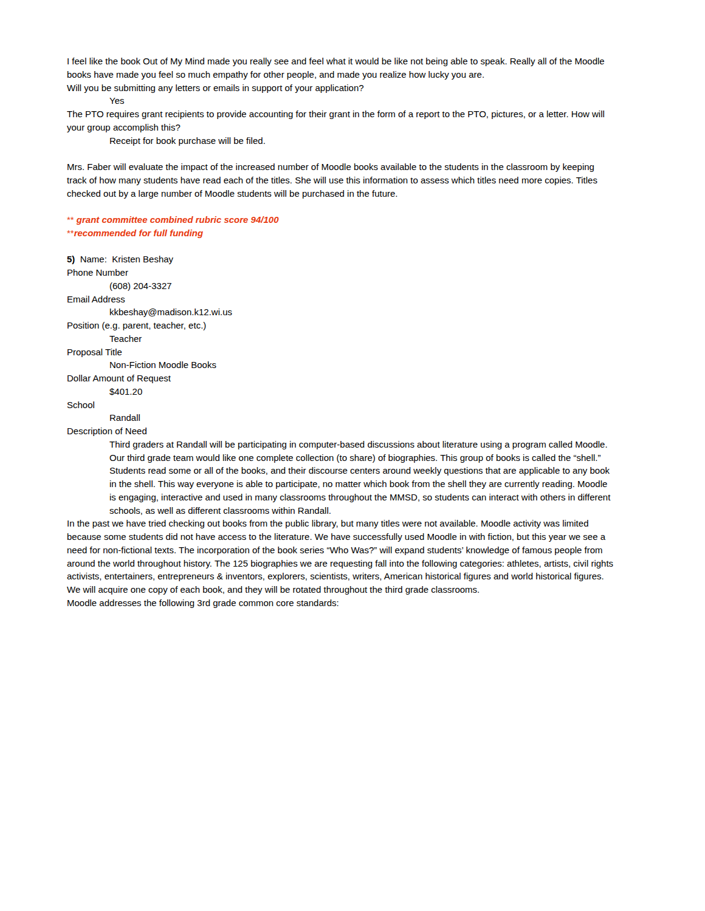I feel like the book Out of My Mind made you really see and feel what it would be like not being able to speak. Really all of the Moodle books have made you feel so much empathy for other people, and made you realize how lucky you are.
Will you be submitting any letters or emails in support of your application?
Yes
The PTO requires grant recipients to provide accounting for their grant in the form of a report to the PTO, pictures, or a letter. How will your group accomplish this?
Receipt for book purchase will be filed.
Mrs. Faber will evaluate the impact of the increased number of Moodle books available to the students in the classroom by keeping track of how many students have read each of the titles. She will use this information to assess which titles need more copies. Titles checked out by a large number of Moodle students will be purchased in the future.
** grant committee combined rubric score 94/100
**recommended for full funding
5) Name: Kristen Beshay
Phone Number
(608) 204-3327
Email Address
kkbeshay@madison.k12.wi.us
Position (e.g. parent, teacher, etc.)
Teacher
Proposal Title
Non-Fiction Moodle Books
Dollar Amount of Request
$401.20
School
Randall
Description of Need
Third graders at Randall will be participating in computer-based discussions about literature using a program called Moodle. Our third grade team would like one complete collection (to share) of biographies. This group of books is called the “shell.” Students read some or all of the books, and their discourse centers around weekly questions that are applicable to any book in the shell. This way everyone is able to participate, no matter which book from the shell they are currently reading. Moodle is engaging, interactive and used in many classrooms throughout the MMSD, so students can interact with others in different schools, as well as different classrooms within Randall.
In the past we have tried checking out books from the public library, but many titles were not available. Moodle activity was limited because some students did not have access to the literature. We have successfully used Moodle in with fiction, but this year we see a need for non-fictional texts. The incorporation of the book series “Who Was?” will expand students’ knowledge of famous people from around the world throughout history. The 125 biographies we are requesting fall into the following categories: athletes, artists, civil rights activists, entertainers, entrepreneurs & inventors, explorers, scientists, writers, American historical figures and world historical figures. We will acquire one copy of each book, and they will be rotated throughout the third grade classrooms.
Moodle addresses the following 3rd grade common core standards: